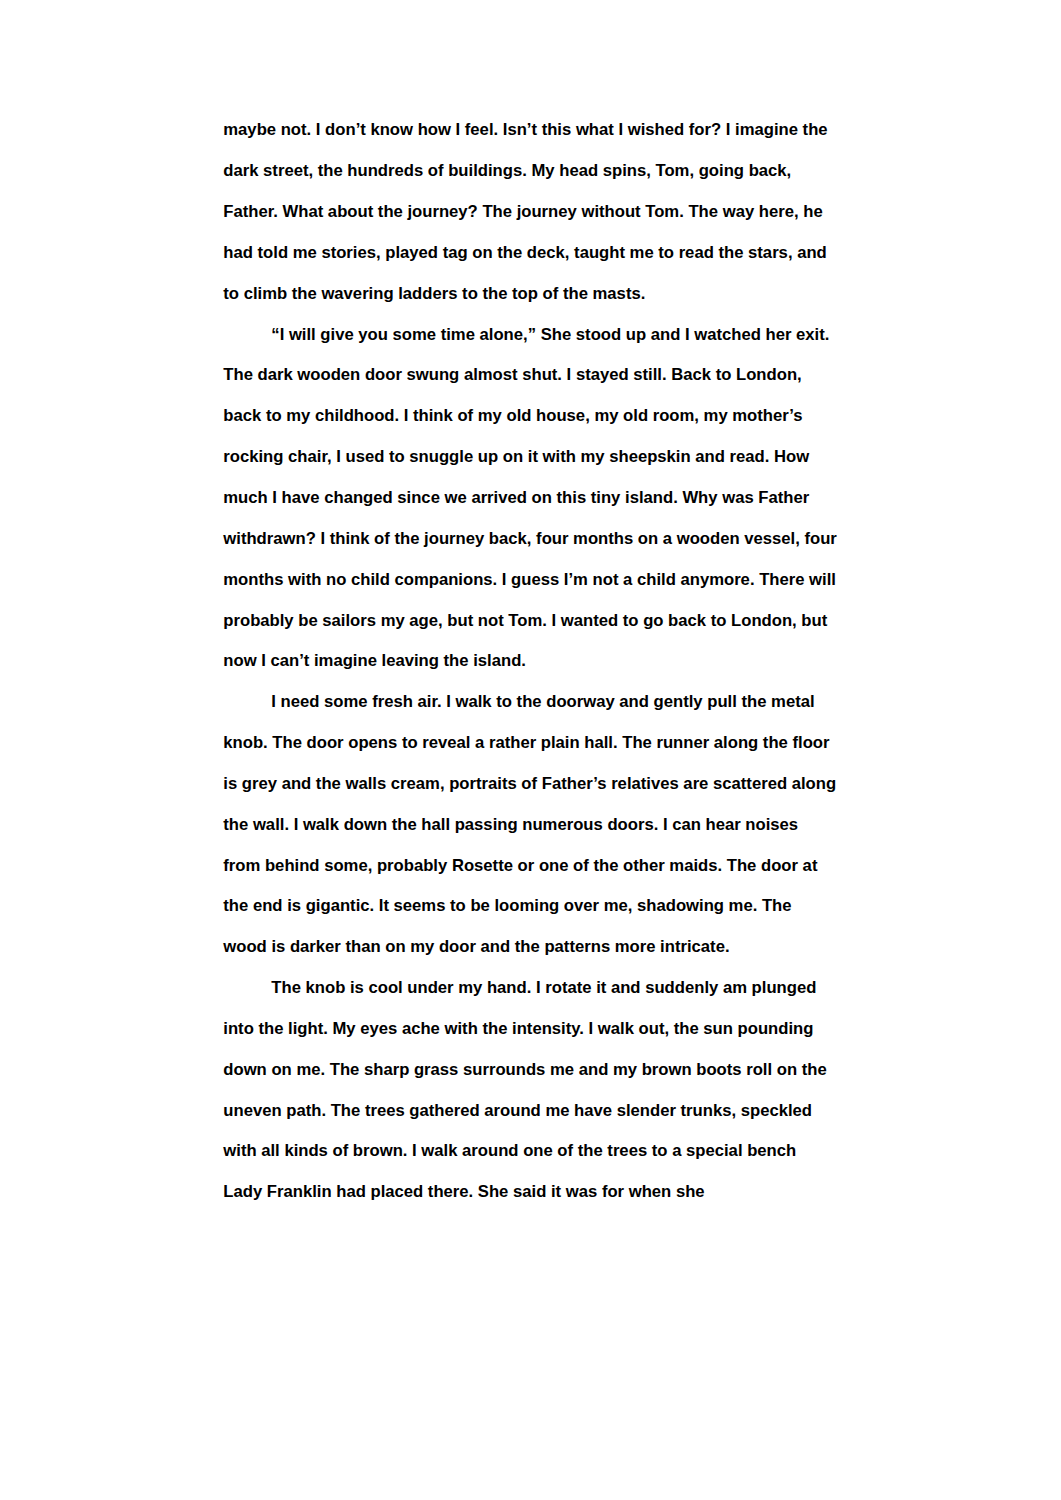maybe not. I don’t know how I feel. Isn’t this what I wished for? I imagine the dark street, the hundreds of buildings. My head spins, Tom, going back, Father. What about the journey? The journey without Tom. The way here, he had told me stories, played tag on the deck, taught me to read the stars, and to climb the wavering ladders to the top of the masts.
“I will give you some time alone,” She stood up and I watched her exit. The dark wooden door swung almost shut. I stayed still. Back to London, back to my childhood. I think of my old house, my old room, my mother’s rocking chair, I used to snuggle up on it with my sheepskin and read. How much I have changed since we arrived on this tiny island. Why was Father withdrawn? I think of the journey back, four months on a wooden vessel, four months with no child companions. I guess I’m not a child anymore. There will probably be sailors my age, but not Tom. I wanted to go back to London, but now I can’t imagine leaving the island.
I need some fresh air. I walk to the doorway and gently pull the metal knob. The door opens to reveal a rather plain hall. The runner along the floor is grey and the walls cream, portraits of Father’s relatives are scattered along the wall. I walk down the hall passing numerous doors. I can hear noises from behind some, probably Rosette or one of the other maids. The door at the end is gigantic. It seems to be looming over me, shadowing me. The wood is darker than on my door and the patterns more intricate.
The knob is cool under my hand. I rotate it and suddenly am plunged into the light. My eyes ache with the intensity. I walk out, the sun pounding down on me. The sharp grass surrounds me and my brown boots roll on the uneven path. The trees gathered around me have slender trunks, speckled with all kinds of brown. I walk around one of the trees to a special bench Lady Franklin had placed there. She said it was for when she